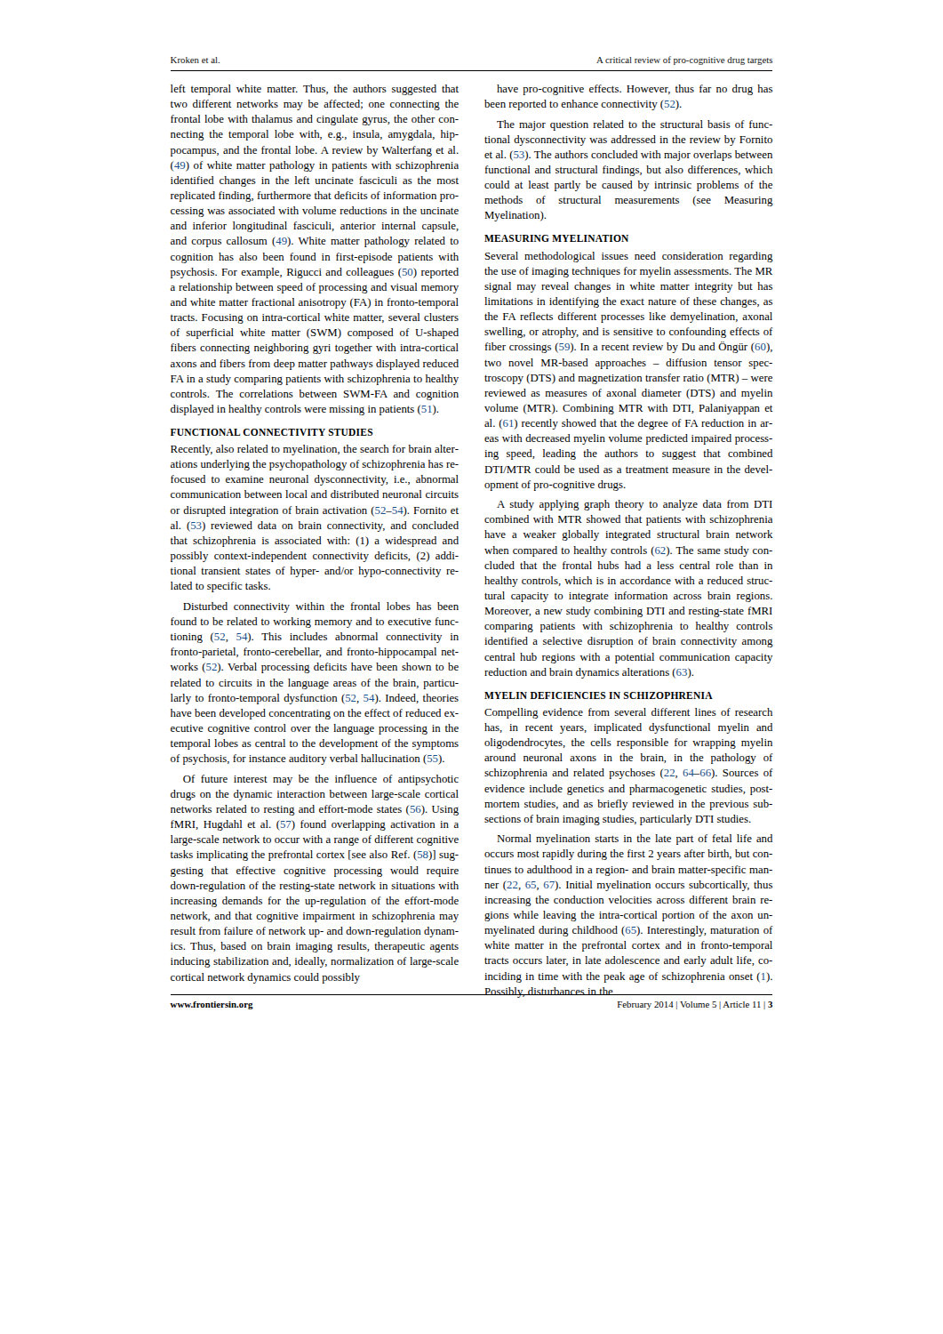Kroken et al.
A critical review of pro-cognitive drug targets
left temporal white matter. Thus, the authors suggested that two different networks may be affected; one connecting the frontal lobe with thalamus and cingulate gyrus, the other connecting the temporal lobe with, e.g., insula, amygdala, hippocampus, and the frontal lobe. A review by Walterfang et al. (49) of white matter pathology in patients with schizophrenia identified changes in the left uncinate fasciculi as the most replicated finding, furthermore that deficits of information processing was associated with volume reductions in the uncinate and inferior longitudinal fasciculi, anterior internal capsule, and corpus callosum (49). White matter pathology related to cognition has also been found in first-episode patients with psychosis. For example, Rigucci and colleagues (50) reported a relationship between speed of processing and visual memory and white matter fractional anisotropy (FA) in fronto-temporal tracts. Focusing on intra-cortical white matter, several clusters of superficial white matter (SWM) composed of U-shaped fibers connecting neighboring gyri together with intra-cortical axons and fibers from deep matter pathways displayed reduced FA in a study comparing patients with schizophrenia to healthy controls. The correlations between SWM-FA and cognition displayed in healthy controls were missing in patients (51).
Functional connectivity studies
Recently, also related to myelination, the search for brain alterations underlying the psychopathology of schizophrenia has refocused to examine neuronal dysconnectivity, i.e., abnormal communication between local and distributed neuronal circuits or disrupted integration of brain activation (52–54). Fornito et al. (53) reviewed data on brain connectivity, and concluded that schizophrenia is associated with: (1) a widespread and possibly context-independent connectivity deficits, (2) additional transient states of hyper- and/or hypo-connectivity related to specific tasks.
Disturbed connectivity within the frontal lobes has been found to be related to working memory and to executive functioning (52, 54). This includes abnormal connectivity in fronto-parietal, fronto-cerebellar, and fronto-hippocampal networks (52). Verbal processing deficits have been shown to be related to circuits in the language areas of the brain, particularly to fronto-temporal dysfunction (52, 54). Indeed, theories have been developed concentrating on the effect of reduced executive cognitive control over the language processing in the temporal lobes as central to the development of the symptoms of psychosis, for instance auditory verbal hallucination (55).
Of future interest may be the influence of antipsychotic drugs on the dynamic interaction between large-scale cortical networks related to resting and effort-mode states (56). Using fMRI, Hugdahl et al. (57) found overlapping activation in a large-scale network to occur with a range of different cognitive tasks implicating the prefrontal cortex [see also Ref. (58)] suggesting that effective cognitive processing would require down-regulation of the resting-state network in situations with increasing demands for the up-regulation of the effort-mode network, and that cognitive impairment in schizophrenia may result from failure of network up- and down-regulation dynamics. Thus, based on brain imaging results, therapeutic agents inducing stabilization and, ideally, normalization of large-scale cortical network dynamics could possibly
have pro-cognitive effects. However, thus far no drug has been reported to enhance connectivity (52).
The major question related to the structural basis of functional dysconnectivity was addressed in the review by Fornito et al. (53). The authors concluded with major overlaps between functional and structural findings, but also differences, which could at least partly be caused by intrinsic problems of the methods of structural measurements (see Measuring Myelination).
Measuring myelination
Several methodological issues need consideration regarding the use of imaging techniques for myelin assessments. The MR signal may reveal changes in white matter integrity but has limitations in identifying the exact nature of these changes, as the FA reflects different processes like demyelination, axonal swelling, or atrophy, and is sensitive to confounding effects of fiber crossings (59). In a recent review by Du and Öngür (60), two novel MR-based approaches – diffusion tensor spectroscopy (DTS) and magnetization transfer ratio (MTR) – were reviewed as measures of axonal diameter (DTS) and myelin volume (MTR). Combining MTR with DTI, Palaniyappan et al. (61) recently showed that the degree of FA reduction in areas with decreased myelin volume predicted impaired processing speed, leading the authors to suggest that combined DTI/MTR could be used as a treatment measure in the development of pro-cognitive drugs.
A study applying graph theory to analyze data from DTI combined with MTR showed that patients with schizophrenia have a weaker globally integrated structural brain network when compared to healthy controls (62). The same study concluded that the frontal hubs had a less central role than in healthy controls, which is in accordance with a reduced structural capacity to integrate information across brain regions. Moreover, a new study combining DTI and resting-state fMRI comparing patients with schizophrenia to healthy controls identified a selective disruption of brain connectivity among central hub regions with a potential communication capacity reduction and brain dynamics alterations (63).
Myelin deficiencies in schizophrenia
Compelling evidence from several different lines of research has, in recent years, implicated dysfunctional myelin and oligodendrocytes, the cells responsible for wrapping myelin around neuronal axons in the brain, in the pathology of schizophrenia and related psychoses (22, 64–66). Sources of evidence include genetics and pharmacogenetic studies, post-mortem studies, and as briefly reviewed in the previous subsections of brain imaging studies, particularly DTI studies.
Normal myelination starts in the late part of fetal life and occurs most rapidly during the first 2 years after birth, but continues to adulthood in a region- and brain matter-specific manner (22, 65, 67). Initial myelination occurs subcortically, thus increasing the conduction velocities across different brain regions while leaving the intra-cortical portion of the axon unmyelinated during childhood (65). Interestingly, maturation of white matter in the prefrontal cortex and in fronto-temporal tracts occurs later, in late adolescence and early adult life, coinciding in time with the peak age of schizophrenia onset (1). Possibly, disturbances in the
www.frontiersin.org
February 2014 | Volume 5 | Article 11 | 3